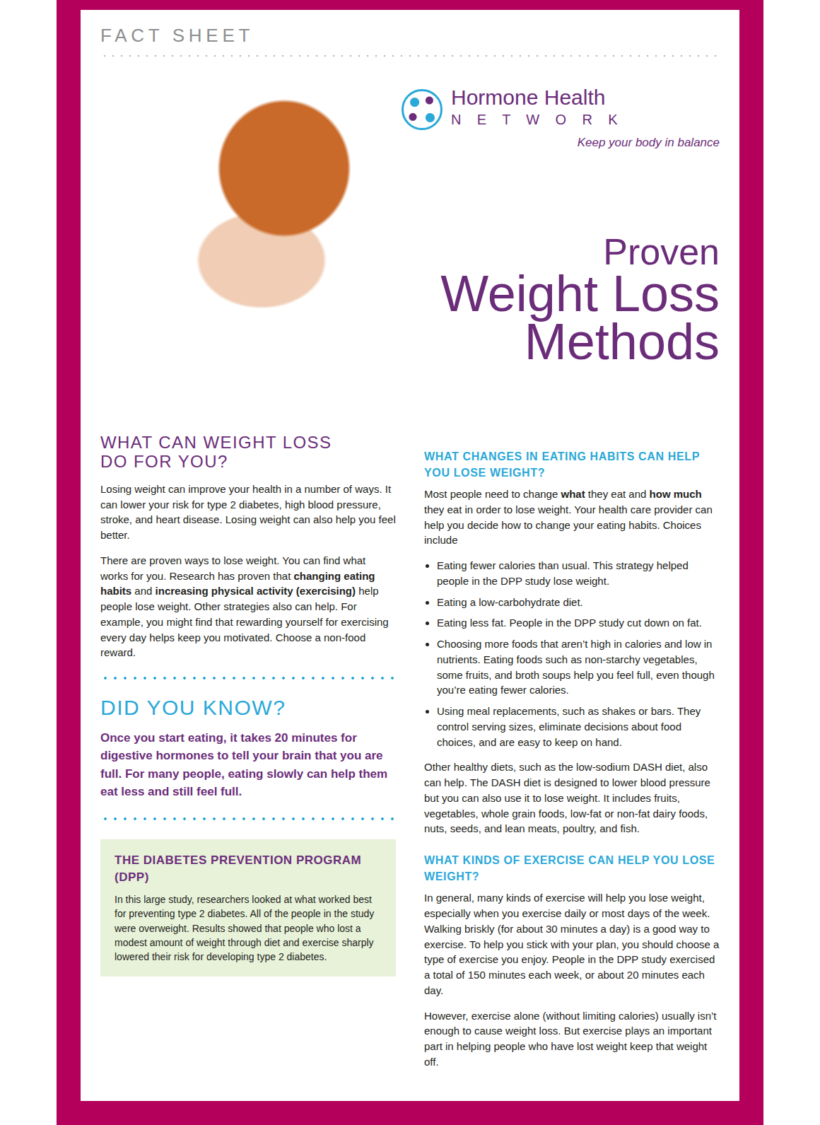Fact Sheet
Hormone Health
N E T W O R K
Keep your body in balance
Proven Weight Loss Methods
What can weight loss
do for you?
Losing weight can improve your health in a number of ways. It can lower your risk for type 2 diabetes, high blood pressure, stroke, and heart disease. Losing weight can also help you feel better.
There are proven ways to lose weight. You can find what works for you. Research has proven that changing eating habits and increasing physical activity (exercising) help people lose weight. Other strategies also can help. For example, you might find that rewarding yourself for exercising every day helps keep you motivated. Choose a non-food reward.
Did you know?
Once you start eating, it takes 20 minutes for digestive hormones to tell your brain that you are full. For many people, eating slowly can help them eat less and still feel full.
The Diabetes Prevention Program (DPP)
In this large study, researchers looked at what worked best for preventing type 2 diabetes. All of the people in the study were overweight. Results showed that people who lost a modest amount of weight through diet and exercise sharply lowered their risk for developing type 2 diabetes.
What changes in eating habits can help you lose weight?
Most people need to change what they eat and how much they eat in order to lose weight. Your health care provider can help you decide how to change your eating habits. Choices include
Eating fewer calories than usual. This strategy helped people in the DPP study lose weight.
Eating a low-carbohydrate diet.
Eating less fat. People in the DPP study cut down on fat.
Choosing more foods that aren’t high in calories and low in nutrients. Eating foods such as non-starchy vegetables, some fruits, and broth soups help you feel full, even though you’re eating fewer calories.
Using meal replacements, such as shakes or bars. They control serving sizes, eliminate decisions about food choices, and are easy to keep on hand.
Other healthy diets, such as the low-sodium DASH diet, also can help. The DASH diet is designed to lower blood pressure but you can also use it to lose weight. It includes fruits, vegetables, whole grain foods, low-fat or non-fat dairy foods, nuts, seeds, and lean meats, poultry, and fish.
What kinds of exercise can help you lose weight?
In general, many kinds of exercise will help you lose weight, especially when you exercise daily or most days of the week. Walking briskly (for about 30 minutes a day) is a good way to exercise. To help you stick with your plan, you should choose a type of exercise you enjoy. People in the DPP study exercised a total of 150 minutes each week, or about 20 minutes each day.
However, exercise alone (without limiting calories) usually isn’t enough to cause weight loss. But exercise plays an important part in helping people who have lost weight keep that weight off.